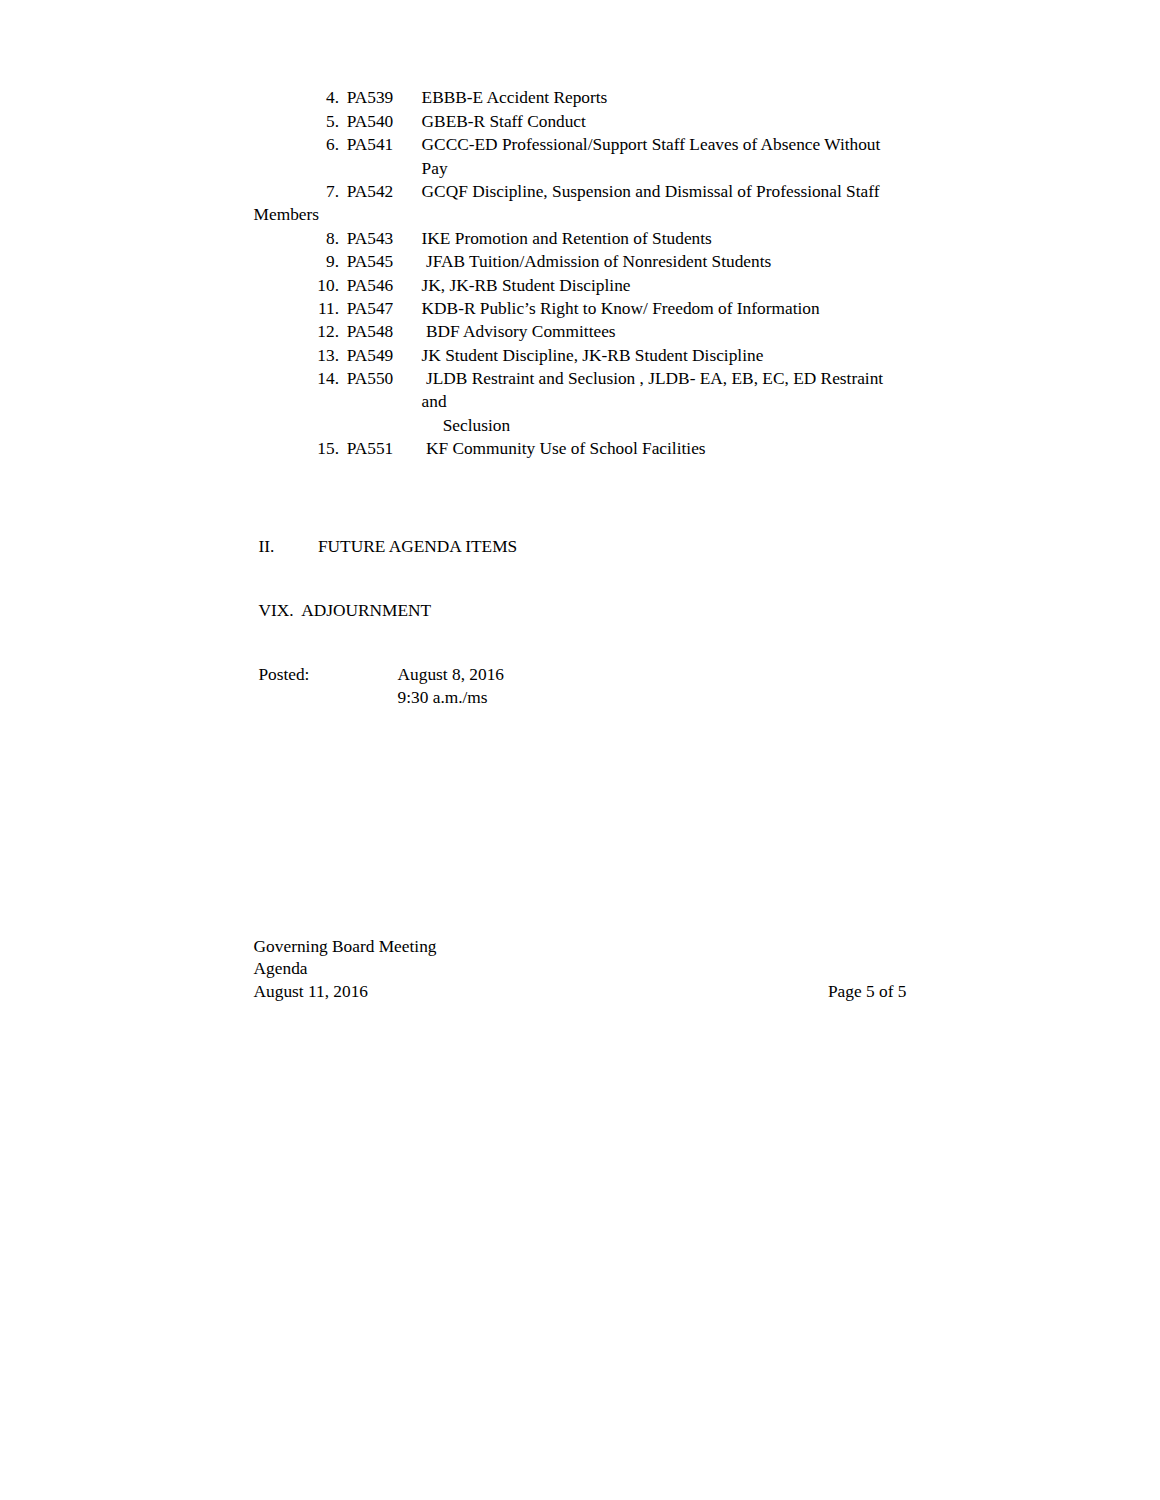4. PA539 EBBB-E Accident Reports
5. PA540 GBEB-R Staff Conduct
6. PA541 GCCC-ED Professional/Support Staff Leaves of Absence Without Pay
7. PA542 GCQF Discipline, Suspension and Dismissal of Professional Staff
Members
8. PA543 IKE Promotion and Retention of Students
9. PA545 JFAB Tuition/Admission of Nonresident Students
10. PA546 JK, JK-RB Student Discipline
11. PA547 KDB-R Public’s Right to Know/ Freedom of Information
12. PA548 BDF Advisory Committees
13. PA549 JK Student Discipline, JK-RB Student Discipline
14. PA550 JLDB Restraint and Seclusion , JLDB- EA, EB, EC, ED Restraint and
Seclusion
15. PA551 KF Community Use of School Facilities
II. FUTURE AGENDA ITEMS
VIX. ADJOURNMENT
Posted:
August 8, 2016
9:30 a.m./ms
Governing Board Meeting
Agenda
August 11, 2016
Page 5 of 5